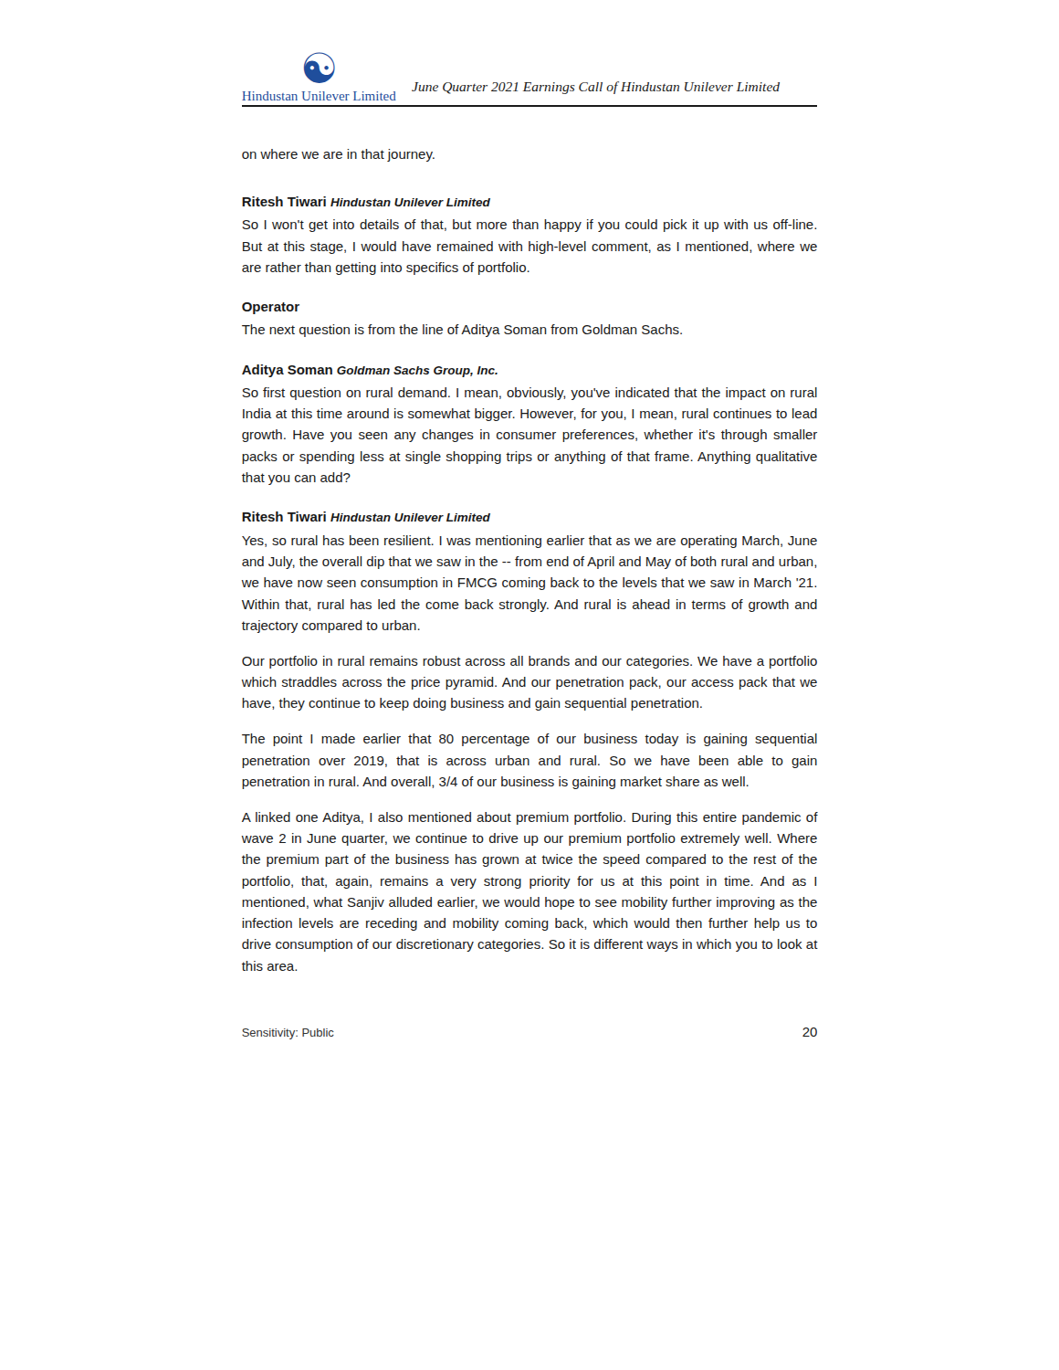☯ Hindustan Unilever Limited
June Quarter 2021 Earnings Call of Hindustan Unilever Limited
on where we are in that journey.
Ritesh Tiwari Hindustan Unilever Limited
So I won't get into details of that, but more than happy if you could pick it up with us off-line. But at this stage, I would have remained with high-level comment, as I mentioned, where we are rather than getting into specifics of portfolio.
Operator
The next question is from the line of Aditya Soman from Goldman Sachs.
Aditya Soman Goldman Sachs Group, Inc.
So first question on rural demand. I mean, obviously, you've indicated that the impact on rural India at this time around is somewhat bigger. However, for you, I mean, rural continues to lead growth. Have you seen any changes in consumer preferences, whether it's through smaller packs or spending less at single shopping trips or anything of that frame. Anything qualitative that you can add?
Ritesh Tiwari Hindustan Unilever Limited
Yes, so rural has been resilient. I was mentioning earlier that as we are operating March, June and July, the overall dip that we saw in the -- from end of April and May of both rural and urban, we have now seen consumption in FMCG coming back to the levels that we saw in March '21. Within that, rural has led the come back strongly. And rural is ahead in terms of growth and trajectory compared to urban.
Our portfolio in rural remains robust across all brands and our categories. We have a portfolio which straddles across the price pyramid. And our penetration pack, our access pack that we have, they continue to keep doing business and gain sequential penetration.
The point I made earlier that 80 percentage of our business today is gaining sequential penetration over 2019, that is across urban and rural. So we have been able to gain penetration in rural. And overall, 3/4 of our business is gaining market share as well.
A linked one Aditya, I also mentioned about premium portfolio. During this entire pandemic of wave 2 in June quarter, we continue to drive up our premium portfolio extremely well. Where the premium part of the business has grown at twice the speed compared to the rest of the portfolio, that, again, remains a very strong priority for us at this point in time. And as I mentioned, what Sanjiv alluded earlier, we would hope to see mobility further improving as the infection levels are receding and mobility coming back, which would then further help us to drive consumption of our discretionary categories. So it is different ways in which you to look at this area.
Sensitivity: Public
20